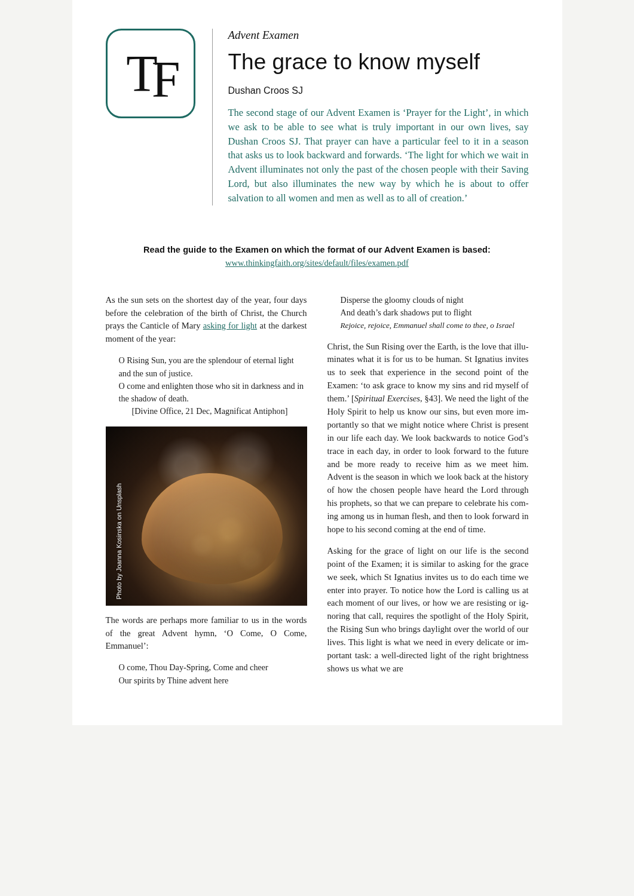TF
Advent Examen
The grace to know myself
Dushan Croos SJ
The second stage of our Advent Examen is ‘Prayer for the Light’, in which we ask to be able to see what is truly important in our own lives, say Dushan Croos SJ. That prayer can have a particular feel to it in a season that asks us to look backward and forwards. ‘The light for which we wait in Advent illuminates not only the past of the chosen people with their Saving Lord, but also illuminates the new way by which he is about to offer salvation to all women and men as well as to all of creation.’
Read the guide to the Examen on which the format of our Advent Examen is based:
www.thinkingfaith.org/sites/default/files/examen.pdf
As the sun sets on the shortest day of the year, four days before the celebration of the birth of Christ, the Church prays the Canticle of Mary asking for light at the darkest moment of the year:
O Rising Sun, you are the splendour of eternal light and the sun of justice.
O come and enlighten those who sit in darkness and in the shadow of death. [Divine Office, 21 Dec, Magnificat Antiphon]
Photo by Joanna Kosinska on Unsplash
The words are perhaps more familiar to us in the words of the great Advent hymn, ‘O Come, O Come, Emmanuel’:
O come, Thou Day-Spring, Come and cheer
Our spirits by Thine advent here
Disperse the gloomy clouds of night
And death’s dark shadows put to flight
Rejoice, rejoice, Emmanuel shall come to thee, o Israel
Christ, the Sun Rising over the Earth, is the love that illuminates what it is for us to be human. St Ignatius invites us to seek that experience in the second point of the Examen: ‘to ask grace to know my sins and rid myself of them.’ [Spiritual Exercises, §43]. We need the light of the Holy Spirit to help us know our sins, but even more importantly so that we might notice where Christ is present in our life each day. We look backwards to notice God’s trace in each day, in order to look forward to the future and be more ready to receive him as we meet him. Advent is the season in which we look back at the history of how the chosen people have heard the Lord through his prophets, so that we can prepare to celebrate his coming among us in human flesh, and then to look forward in hope to his second coming at the end of time.
Asking for the grace of light on our life is the second point of the Examen; it is similar to asking for the grace we seek, which St Ignatius invites us to do each time we enter into prayer. To notice how the Lord is calling us at each moment of our lives, or how we are resisting or ignoring that call, requires the spotlight of the Holy Spirit, the Rising Sun who brings daylight over the world of our lives. This light is what we need in every delicate or important task: a well-directed light of the right brightness shows us what we are